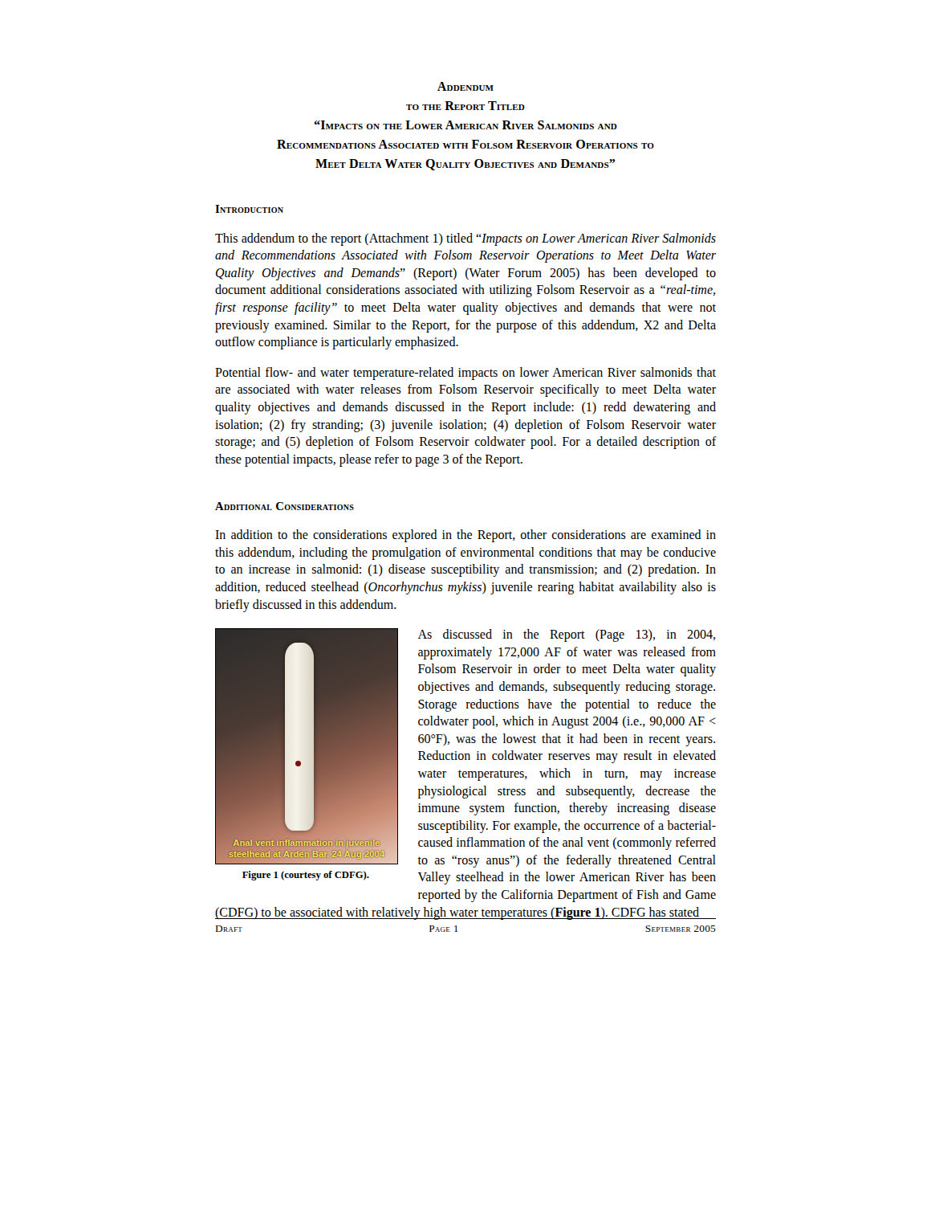Addendum to the Report Titled “Impacts on the Lower American River Salmonids and Recommendations Associated with Folsom Reservoir Operations to Meet Delta Water Quality Objectives and Demands”
Introduction
This addendum to the report (Attachment 1) titled “Impacts on Lower American River Salmonids and Recommendations Associated with Folsom Reservoir Operations to Meet Delta Water Quality Objectives and Demands” (Report) (Water Forum 2005) has been developed to document additional considerations associated with utilizing Folsom Reservoir as a “real-time, first response facility” to meet Delta water quality objectives and demands that were not previously examined. Similar to the Report, for the purpose of this addendum, X2 and Delta outflow compliance is particularly emphasized.
Potential flow- and water temperature-related impacts on lower American River salmonids that are associated with water releases from Folsom Reservoir specifically to meet Delta water quality objectives and demands discussed in the Report include: (1) redd dewatering and isolation; (2) fry stranding; (3) juvenile isolation; (4) depletion of Folsom Reservoir water storage; and (5) depletion of Folsom Reservoir coldwater pool. For a detailed description of these potential impacts, please refer to page 3 of the Report.
Additional Considerations
In addition to the considerations explored in the Report, other considerations are examined in this addendum, including the promulgation of environmental conditions that may be conducive to an increase in salmonid: (1) disease susceptibility and transmission; and (2) predation. In addition, reduced steelhead (Oncorhynchus mykiss) juvenile rearing habitat availability also is briefly discussed in this addendum.
Anal vent inflammation in juvenile
steelhead at Arden Bar, 24 Aug 2004
Figure 1 (courtesy of CDFG).
As discussed in the Report (Page 13), in 2004, approximately 172,000 AF of water was released from Folsom Reservoir in order to meet Delta water quality objectives and demands, subsequently reducing storage. Storage reductions have the potential to reduce the coldwater pool, which in August 2004 (i.e., 90,000 AF < 60°F), was the lowest that it had been in recent years. Reduction in coldwater reserves may result in elevated water temperatures, which in turn, may increase physiological stress and subsequently, decrease the immune system function, thereby increasing disease susceptibility. For example, the occurrence of a bacterial-caused inflammation of the anal vent (commonly referred to as “rosy anus”) of the federally threatened Central Valley steelhead in the lower American River has been reported by the California Department of Fish and Game (CDFG) to be associated with relatively high water temperatures (Figure 1). CDFG has stated
Draft Page 1 September 2005